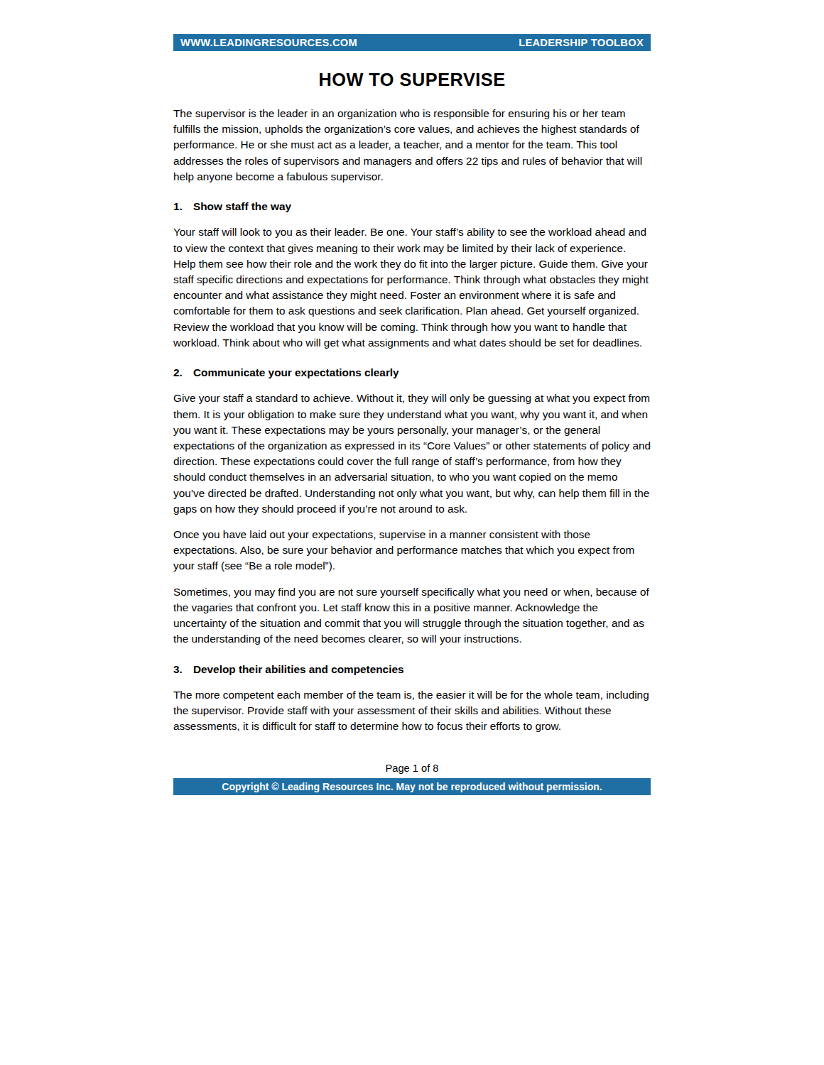WWW.LEADINGRESOURCES.COM LEADERSHIP TOOLBOX
HOW TO SUPERVISE
The supervisor is the leader in an organization who is responsible for ensuring his or her team fulfills the mission, upholds the organization’s core values, and achieves the highest standards of performance. He or she must act as a leader, a teacher, and a mentor for the team. This tool addresses the roles of supervisors and managers and offers 22 tips and rules of behavior that will help anyone become a fabulous supervisor.
1. Show staff the way
Your staff will look to you as their leader. Be one. Your staff’s ability to see the workload ahead and to view the context that gives meaning to their work may be limited by their lack of experience. Help them see how their role and the work they do fit into the larger picture. Guide them. Give your staff specific directions and expectations for performance. Think through what obstacles they might encounter and what assistance they might need. Foster an environment where it is safe and comfortable for them to ask questions and seek clarification. Plan ahead. Get yourself organized. Review the workload that you know will be coming. Think through how you want to handle that workload. Think about who will get what assignments and what dates should be set for deadlines.
2. Communicate your expectations clearly
Give your staff a standard to achieve. Without it, they will only be guessing at what you expect from them. It is your obligation to make sure they understand what you want, why you want it, and when you want it. These expectations may be yours personally, your manager’s, or the general expectations of the organization as expressed in its “Core Values” or other statements of policy and direction. These expectations could cover the full range of staff’s performance, from how they should conduct themselves in an adversarial situation, to who you want copied on the memo you’ve directed be drafted. Understanding not only what you want, but why, can help them fill in the gaps on how they should proceed if you’re not around to ask.
Once you have laid out your expectations, supervise in a manner consistent with those expectations. Also, be sure your behavior and performance matches that which you expect from your staff (see “Be a role model”).
Sometimes, you may find you are not sure yourself specifically what you need or when, because of the vagaries that confront you. Let staff know this in a positive manner. Acknowledge the uncertainty of the situation and commit that you will struggle through the situation together, and as the understanding of the need becomes clearer, so will your instructions.
3. Develop their abilities and competencies
The more competent each member of the team is, the easier it will be for the whole team, including the supervisor. Provide staff with your assessment of their skills and abilities. Without these assessments, it is difficult for staff to determine how to focus their efforts to grow.
Page 1 of 8
Copyright © Leading Resources Inc. May not be reproduced without permission.